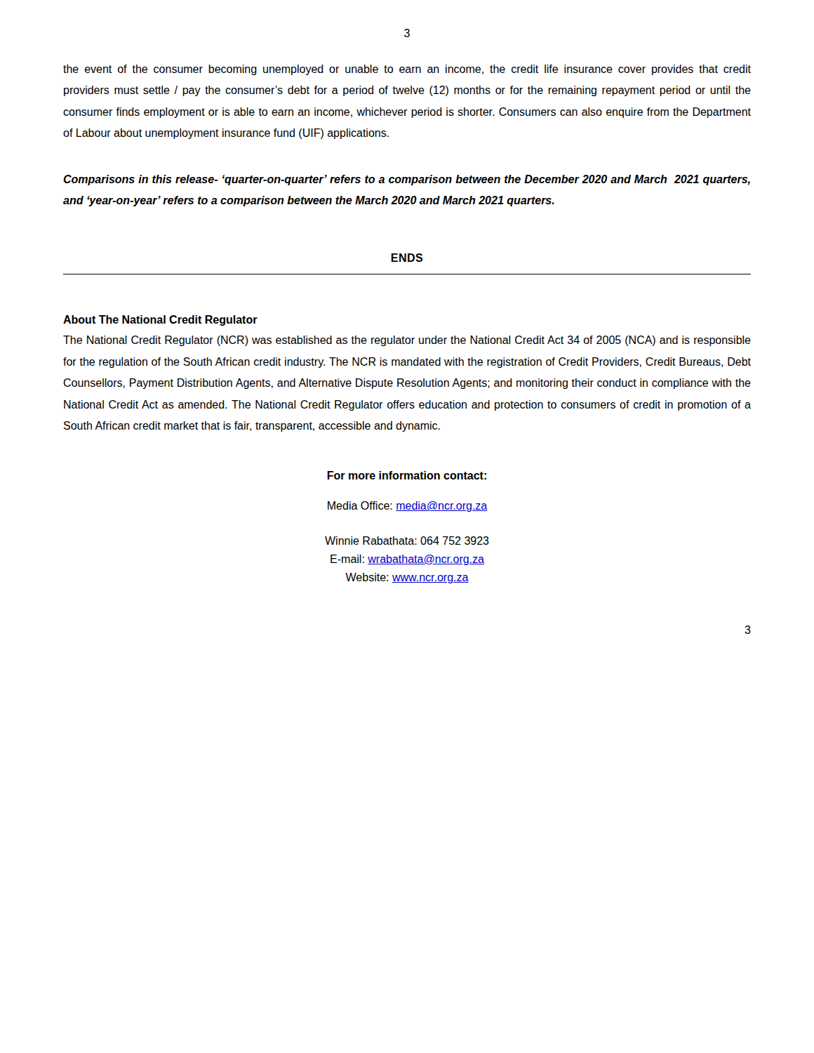3
the event of the consumer becoming unemployed or unable to earn an income, the credit life insurance cover provides that credit providers must settle / pay the consumer’s debt for a period of twelve (12) months or for the remaining repayment period or until the consumer finds employment or is able to earn an income, whichever period is shorter. Consumers can also enquire from the Department of Labour about unemployment insurance fund (UIF) applications.
Comparisons in this release- ‘quarter-on-quarter’ refers to a comparison between the December 2020 and March 2021 quarters, and ‘year-on-year’ refers to a comparison between the March 2020 and March 2021 quarters.
ENDS
About The National Credit Regulator
The National Credit Regulator (NCR) was established as the regulator under the National Credit Act 34 of 2005 (NCA) and is responsible for the regulation of the South African credit industry. The NCR is mandated with the registration of Credit Providers, Credit Bureaus, Debt Counsellors, Payment Distribution Agents, and Alternative Dispute Resolution Agents; and monitoring their conduct in compliance with the National Credit Act as amended. The National Credit Regulator offers education and protection to consumers of credit in promotion of a South African credit market that is fair, transparent, accessible and dynamic.
For more information contact:
Media Office: media@ncr.org.za
Winnie Rabathata: 064 752 3923
E-mail: wrabathata@ncr.org.za
Website: www.ncr.org.za
3